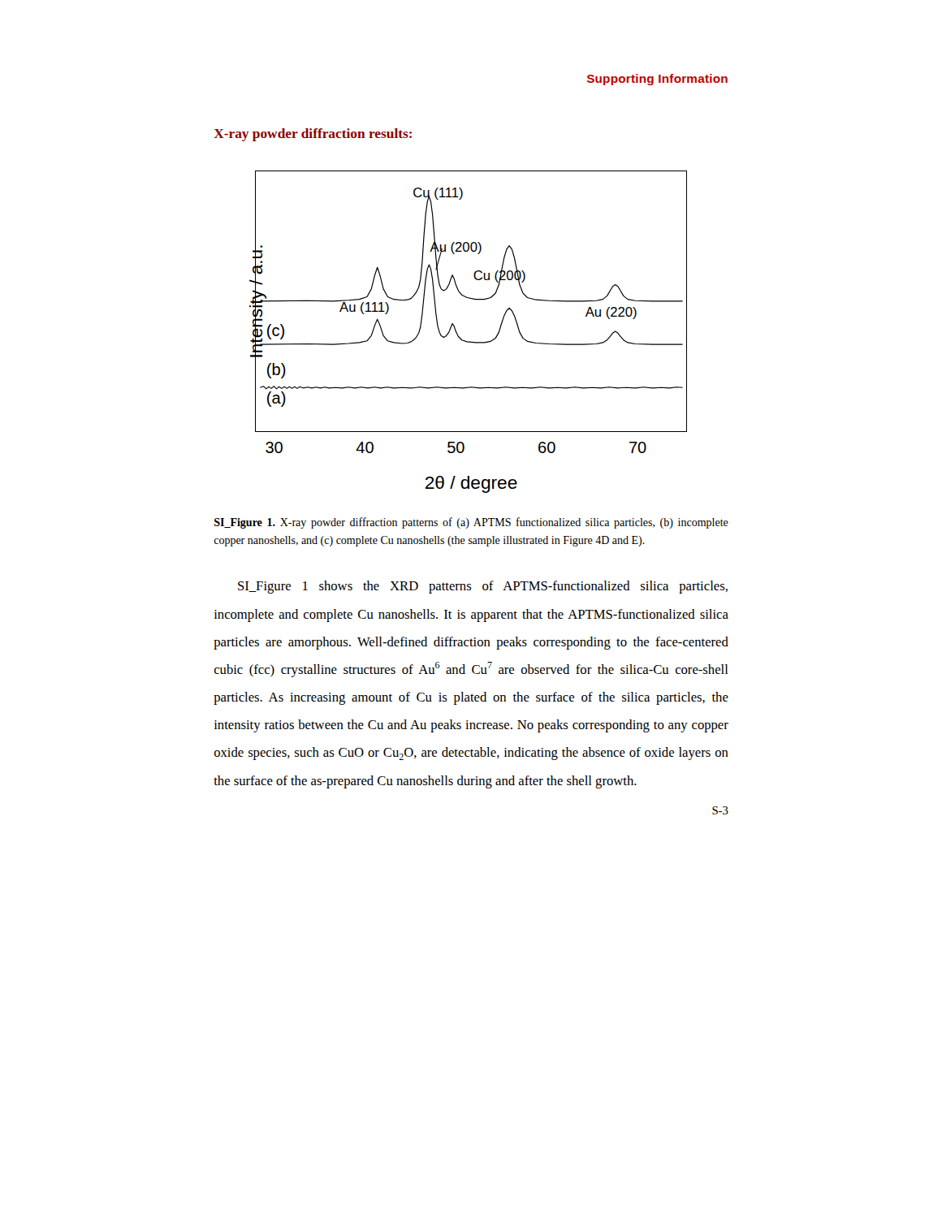Supporting Information
X-ray powder diffraction results:
Intensity / a.u.
Cu (111)
Au (200)
Cu (200)
Au (111)
Au (220)
(c)
(b)
(a)
30 40 50 60 70
2θ / degree
SI_Figure 1. X-ray powder diffraction patterns of (a) APTMS functionalized silica particles, (b) incomplete copper nanoshells, and (c) complete Cu nanoshells (the sample illustrated in Figure 4D and E).
SI_Figure 1 shows the XRD patterns of APTMS-functionalized silica particles, incomplete and complete Cu nanoshells. It is apparent that the APTMS-functionalized silica particles are amorphous. Well-defined diffraction peaks corresponding to the face-centered cubic (fcc) crystalline structures of Au6 and Cu7 are observed for the silica-Cu core-shell particles. As increasing amount of Cu is plated on the surface of the silica particles, the intensity ratios between the Cu and Au peaks increase. No peaks corresponding to any copper oxide species, such as CuO or Cu2O, are detectable, indicating the absence of oxide layers on the surface of the as-prepared Cu nanoshells during and after the shell growth.
S-3